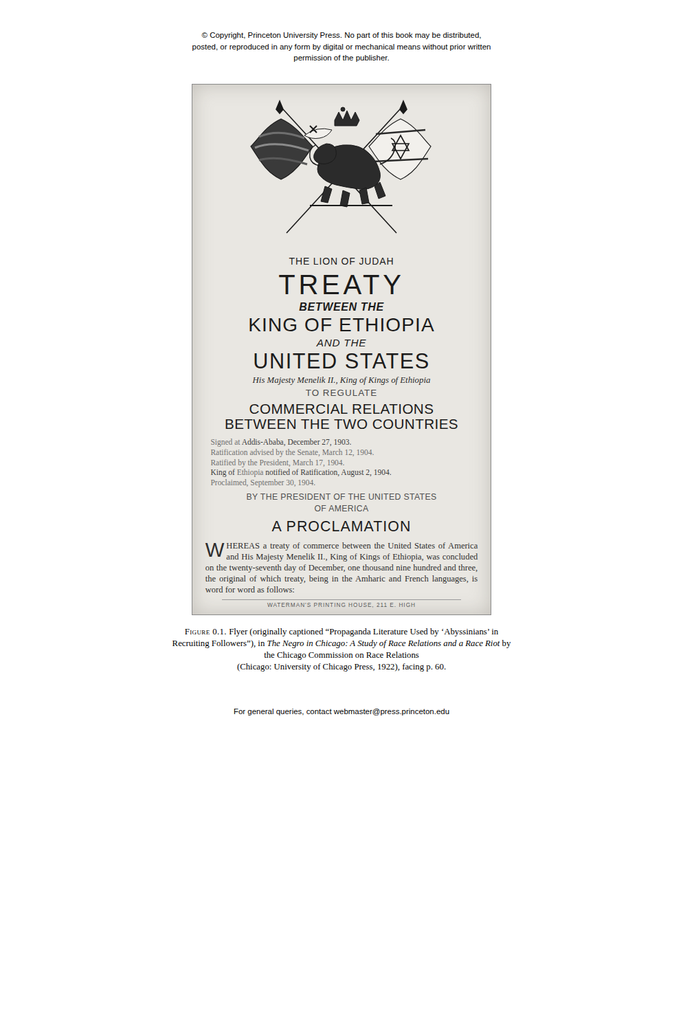© Copyright, Princeton University Press. No part of this book may be distributed, posted, or reproduced in any form by digital or mechanical means without prior written permission of the publisher.
THE LION OF JUDAH
TREATY
BETWEEN THE
KING OF ETHIOPIA
AND THE
UNITED STATES
His Majesty Menelik II., King of Kings of Ethiopia
TO REGULATE
COMMERCIAL RELATIONS
BETWEEN THE TWO COUNTRIES
Signed at Addis-Ababa, December 27, 1903.
Ratification advised by the Senate, March 12, 1904.
Ratified by the President, March 17, 1904.
King of Ethiopia notified of Ratification, August 2, 1904.
Proclaimed, September 30, 1904.
BY THE PRESIDENT OF THE UNITED STATES
OF AMERICA
A PROCLAMATION
WHEREAS a treaty of commerce between the United States of America and His Majesty Menelik II., King of Kings of Ethiopia, was concluded on the twenty-seventh day of December, one thousand nine hundred and three, the original of which treaty, being in the Amharic and French languages, is word for word as follows:
WATERMAN'S PRINTING HOUSE, 211 E. HIGH
Figure 0.1. Flyer (originally captioned “Propaganda Literature Used by ‘Abyssinians’ in Recruiting Followers”), in The Negro in Chicago: A Study of Race Relations and a Race Riot by the Chicago Commission on Race Relations
(Chicago: University of Chicago Press, 1922), facing p. 60.
For general queries, contact webmaster@press.princeton.edu